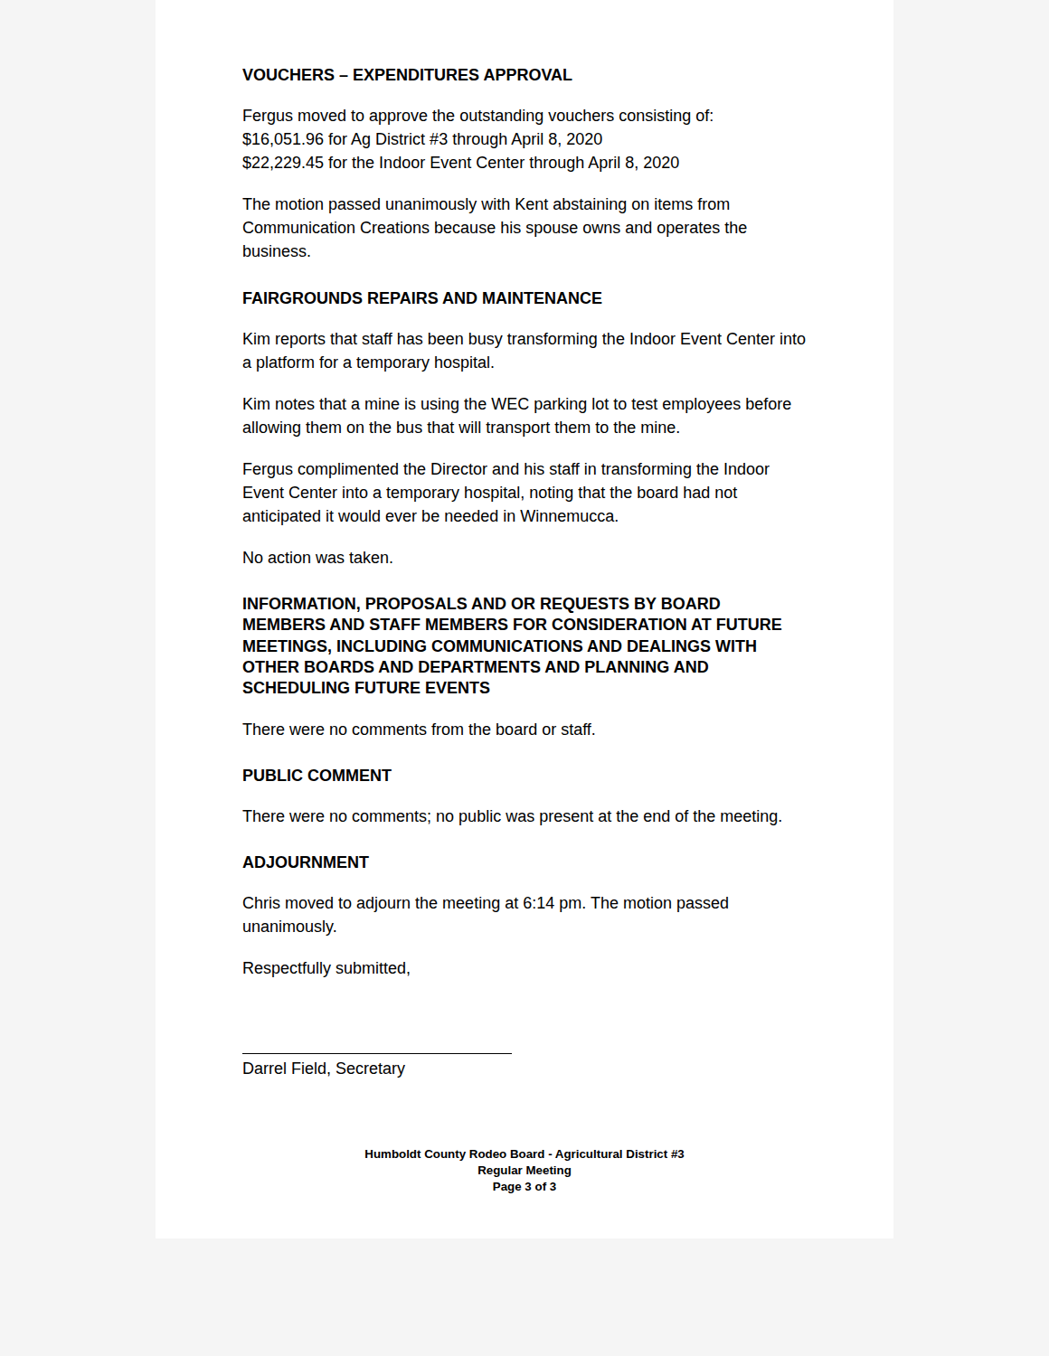VOUCHERS – EXPENDITURES APPROVAL
Fergus moved to approve the outstanding vouchers consisting of:
$16,051.96 for Ag District #3 through April 8, 2020
$22,229.45 for the Indoor Event Center through April 8, 2020
The motion passed unanimously with Kent abstaining on items from Communication Creations because his spouse owns and operates the business.
FAIRGROUNDS REPAIRS AND MAINTENANCE
Kim reports that staff has been busy transforming the Indoor Event Center into a platform for a temporary hospital.
Kim notes that a mine is using the WEC parking lot to test employees before allowing them on the bus that will transport them to the mine.
Fergus complimented the Director and his staff in transforming the Indoor Event Center into a temporary hospital, noting that the board had not anticipated it would ever be needed in Winnemucca.
No action was taken.
INFORMATION, PROPOSALS AND OR REQUESTS BY BOARD MEMBERS AND STAFF MEMBERS FOR CONSIDERATION AT FUTURE MEETINGS, INCLUDING COMMUNICATIONS AND DEALINGS WITH OTHER BOARDS AND DEPARTMENTS AND PLANNING AND SCHEDULING FUTURE EVENTS
There were no comments from the board or staff.
PUBLIC COMMENT
There were no comments; no public was present at the end of the meeting.
ADJOURNMENT
Chris moved to adjourn the meeting at 6:14 pm. The motion passed unanimously.
Respectfully submitted,
Darrel Field, Secretary
Humboldt County Rodeo Board - Agricultural District #3
Regular Meeting
Page 3 of 3